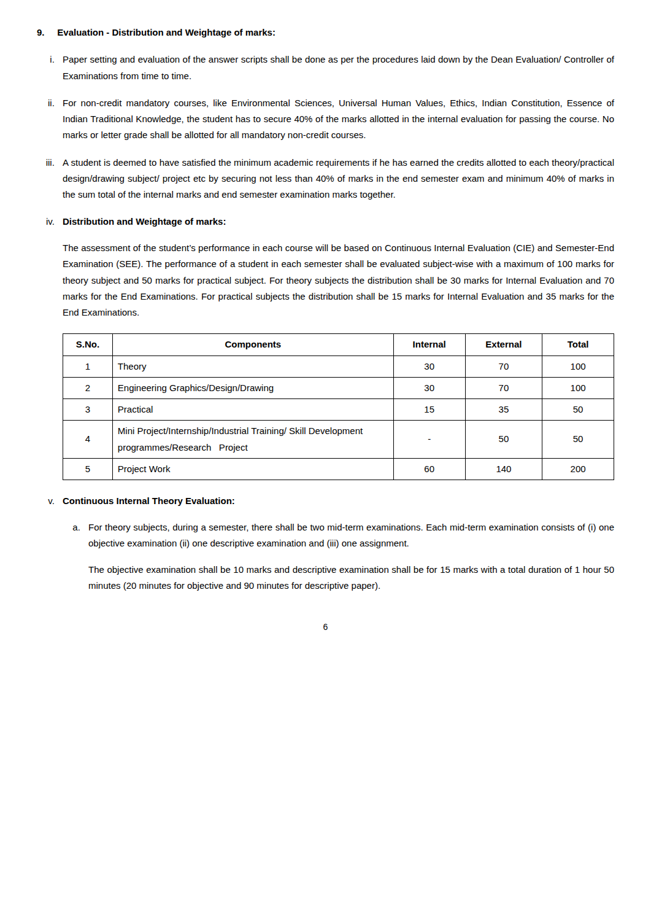9. Evaluation - Distribution and Weightage of marks:
Paper setting and evaluation of the answer scripts shall be done as per the procedures laid down by the Dean Evaluation/ Controller of Examinations from time to time.
For non-credit mandatory courses, like Environmental Sciences, Universal Human Values, Ethics, Indian Constitution, Essence of Indian Traditional Knowledge, the student has to secure 40% of the marks allotted in the internal evaluation for passing the course. No marks or letter grade shall be allotted for all mandatory non-credit courses.
A student is deemed to have satisfied the minimum academic requirements if he has earned the credits allotted to each theory/practical design/drawing subject/ project etc by securing not less than 40% of marks in the end semester exam and minimum 40% of marks in the sum total of the internal marks and end semester examination marks together.
Distribution and Weightage of marks:
The assessment of the student’s performance in each course will be based on Continuous Internal Evaluation (CIE) and Semester-End Examination (SEE). The performance of a student in each semester shall be evaluated subject-wise with a maximum of 100 marks for theory subject and 50 marks for practical subject. For theory subjects the distribution shall be 30 marks for Internal Evaluation and 70 marks for the End Examinations. For practical subjects the distribution shall be 15 marks for Internal Evaluation and 35 marks for the End Examinations.
| S.No. | Components | Internal | External | Total |
| --- | --- | --- | --- | --- |
| 1 | Theory | 30 | 70 | 100 |
| 2 | Engineering Graphics/Design/Drawing | 30 | 70 | 100 |
| 3 | Practical | 15 | 35 | 50 |
| 4 | Mini Project/Internship/Industrial Training/ Skill Development programmes/Research Project | - | 50 | 50 |
| 5 | Project Work | 60 | 140 | 200 |
Continuous Internal Theory Evaluation:
For theory subjects, during a semester, there shall be two mid-term examinations. Each mid-term examination consists of (i) one objective examination (ii) one descriptive examination and (iii) one assignment.
The objective examination shall be 10 marks and descriptive examination shall be for 15 marks with a total duration of 1 hour 50 minutes (20 minutes for objective and 90 minutes for descriptive paper).
6